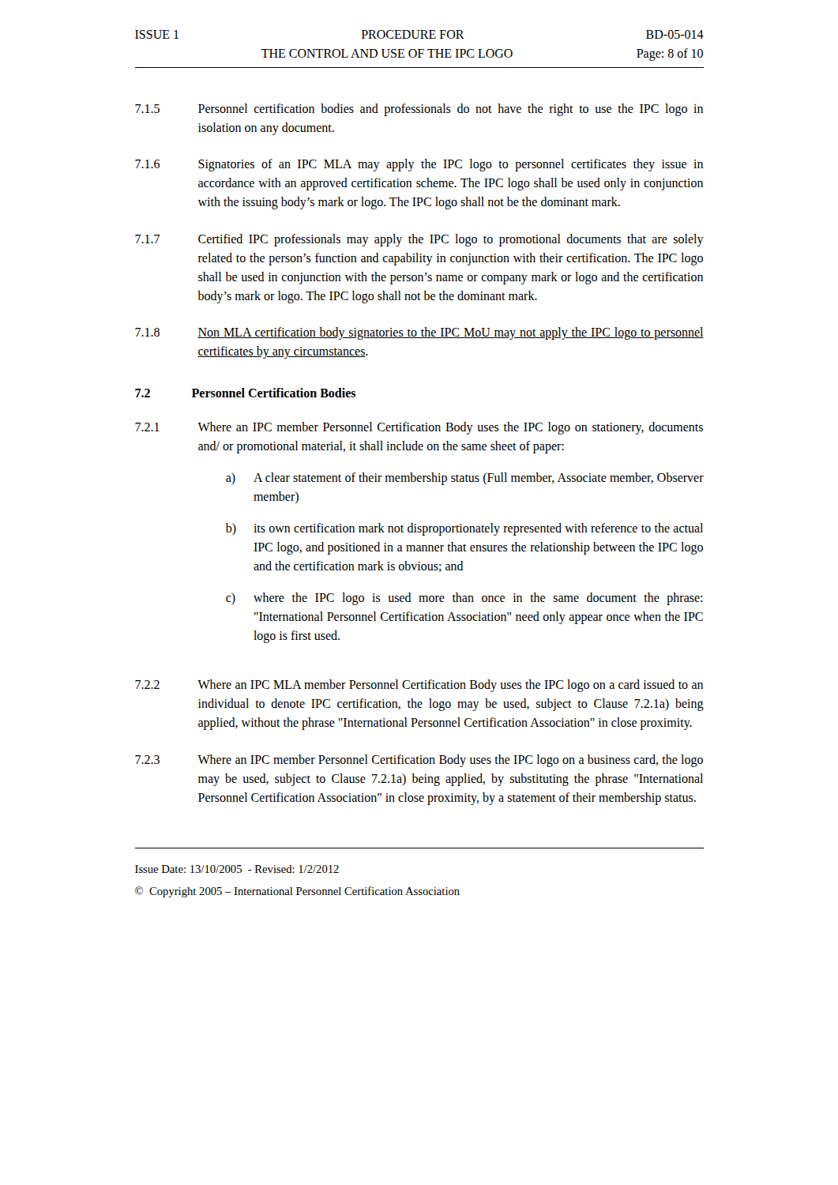ISSUE 1 Procedure for BD-05-014
The Control and Use of the IPC Logo Page: 8 of 10
7.1.5
Personnel certification bodies and professionals do not have the right to use the IPC logo in isolation on any document.
7.1.6
Signatories of an IPC MLA may apply the IPC logo to personnel certificates they issue in accordance with an approved certification scheme. The IPC logo shall be used only in conjunction with the issuing body’s mark or logo. The IPC logo shall not be the dominant mark.
7.1.7
Certified IPC professionals may apply the IPC logo to promotional documents that are solely related to the person’s function and capability in conjunction with their certification. The IPC logo shall be used in conjunction with the person’s name or company mark or logo and the certification body’s mark or logo. The IPC logo shall not be the dominant mark.
7.1.8
Non MLA certification body signatories to the IPC MoU may not apply the IPC logo to personnel certificates by any circumstances.
7.2 Personnel Certification Bodies
7.2.1
Where an IPC member Personnel Certification Body uses the IPC logo on stationery, documents and/ or promotional material, it shall include on the same sheet of paper:
a) A clear statement of their membership status (Full member, Associate member, Observer member)
b) its own certification mark not disproportionately represented with reference to the actual IPC logo, and positioned in a manner that ensures the relationship between the IPC logo and the certification mark is obvious; and
c) where the IPC logo is used more than once in the same document the phrase: "International Personnel Certification Association" need only appear once when the IPC logo is first used.
7.2.2
Where an IPC MLA member Personnel Certification Body uses the IPC logo on a card issued to an individual to denote IPC certification, the logo may be used, subject to Clause 7.2.1a) being applied, without the phrase "International Personnel Certification Association" in close proximity.
7.2.3
Where an IPC member Personnel Certification Body uses the IPC logo on a business card, the logo may be used, subject to Clause 7.2.1a) being applied, by substituting the phrase "International Personnel Certification Association" in close proximity, by a statement of their membership status.
Issue Date: 13/10/2005 - Revised: 1/2/2012
© Copyright 2005 – International Personnel Certification Association